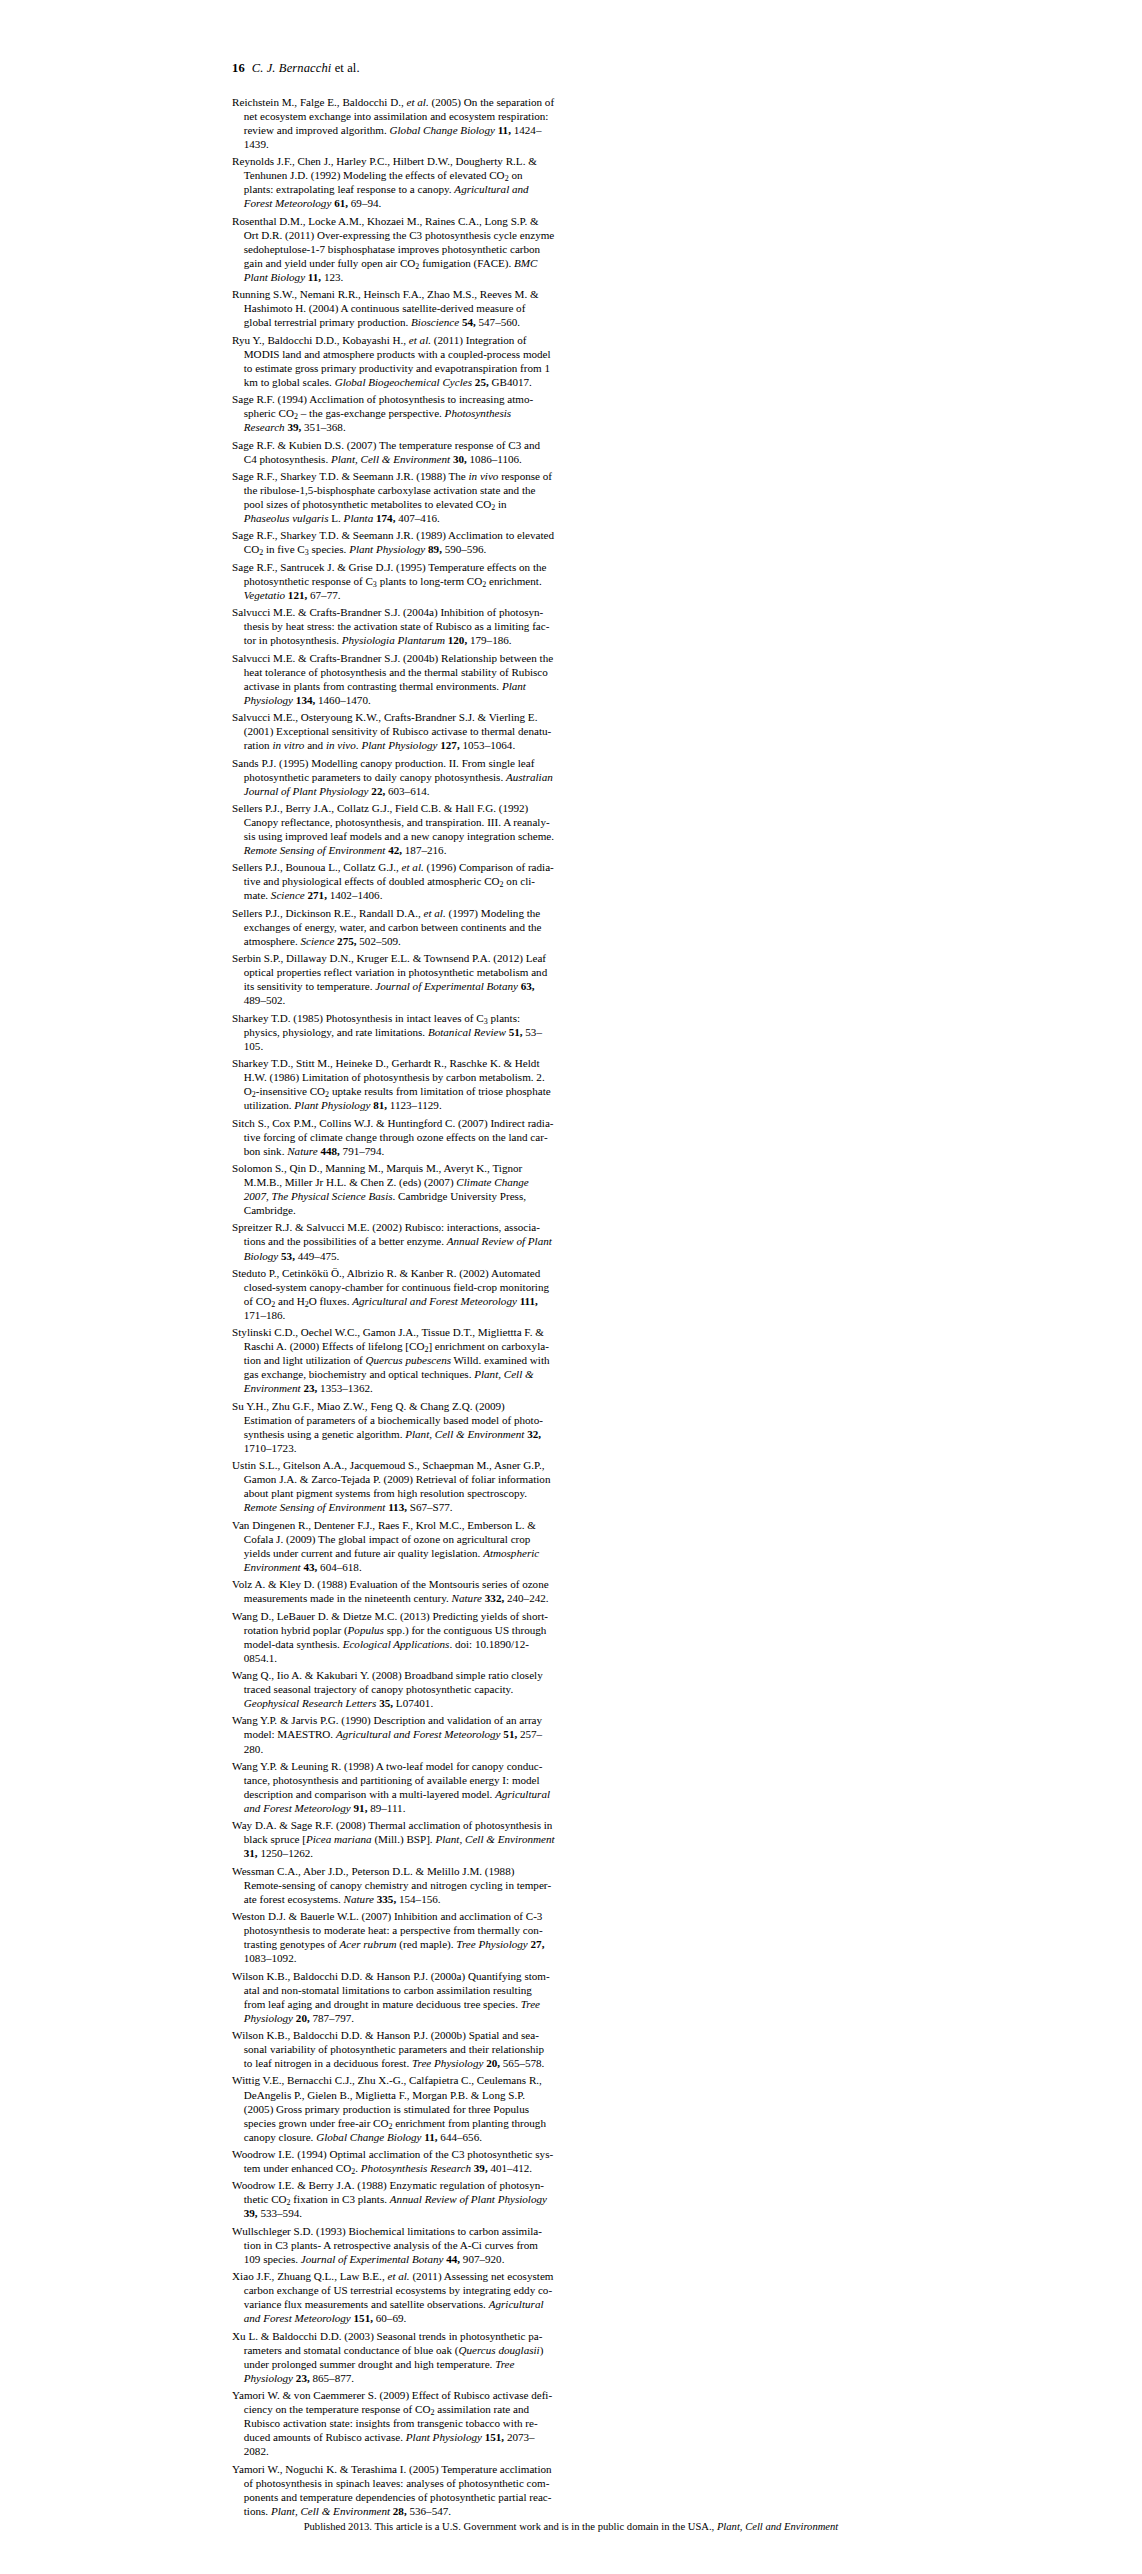16 C. J. Bernacchi et al.
Reichstein M., Falge E., Baldocchi D., et al. (2005) On the separation of net ecosystem exchange into assimilation and ecosystem respiration: review and improved algorithm. Global Change Biology 11, 1424–1439.
Reynolds J.F., Chen J., Harley P.C., Hilbert D.W., Dougherty R.L. & Tenhunen J.D. (1992) Modeling the effects of elevated CO2 on plants: extrapolating leaf response to a canopy. Agricultural and Forest Meteorology 61, 69–94.
Rosenthal D.M., Locke A.M., Khozaei M., Raines C.A., Long S.P. & Ort D.R. (2011) Over-expressing the C3 photosynthesis cycle enzyme sedoheptulose-1-7 bisphosphatase improves photosynthetic carbon gain and yield under fully open air CO2 fumigation (FACE). BMC Plant Biology 11, 123.
Running S.W., Nemani R.R., Heinsch F.A., Zhao M.S., Reeves M. & Hashimoto H. (2004) A continuous satellite-derived measure of global terrestrial primary production. Bioscience 54, 547–560.
Ryu Y., Baldocchi D.D., Kobayashi H., et al. (2011) Integration of MODIS land and atmosphere products with a coupled-process model to estimate gross primary productivity and evapotranspiration from 1 km to global scales. Global Biogeochemical Cycles 25, GB4017.
Sage R.F. (1994) Acclimation of photosynthesis to increasing atmospheric CO2 – the gas-exchange perspective. Photosynthesis Research 39, 351–368.
Sage R.F. & Kubien D.S. (2007) The temperature response of C3 and C4 photosynthesis. Plant, Cell & Environment 30, 1086–1106.
Sage R.F., Sharkey T.D. & Seemann J.R. (1988) The in vivo response of the ribulose-1,5-bisphosphate carboxylase activation state and the pool sizes of photosynthetic metabolites to elevated CO2 in Phaseolus vulgaris L. Planta 174, 407–416.
Sage R.F., Sharkey T.D. & Seemann J.R. (1989) Acclimation to elevated CO2 in five C3 species. Plant Physiology 89, 590–596.
Sage R.F., Santrucek J. & Grise D.J. (1995) Temperature effects on the photosynthetic response of C3 plants to long-term CO2 enrichment. Vegetatio 121, 67–77.
Salvucci M.E. & Crafts-Brandner S.J. (2004a) Inhibition of photosynthesis by heat stress: the activation state of Rubisco as a limiting factor in photosynthesis. Physiologia Plantarum 120, 179–186.
Salvucci M.E. & Crafts-Brandner S.J. (2004b) Relationship between the heat tolerance of photosynthesis and the thermal stability of Rubisco activase in plants from contrasting thermal environments. Plant Physiology 134, 1460–1470.
Salvucci M.E., Osteryoung K.W., Crafts-Brandner S.J. & Vierling E. (2001) Exceptional sensitivity of Rubisco activase to thermal denaturation in vitro and in vivo. Plant Physiology 127, 1053–1064.
Sands P.J. (1995) Modelling canopy production. II. From single leaf photosynthetic parameters to daily canopy photosynthesis. Australian Journal of Plant Physiology 22, 603–614.
Sellers P.J., Berry J.A., Collatz G.J., Field C.B. & Hall F.G. (1992) Canopy reflectance, photosynthesis, and transpiration. III. A reanalysis using improved leaf models and a new canopy integration scheme. Remote Sensing of Environment 42, 187–216.
Sellers P.J., Bounoua L., Collatz G.J., et al. (1996) Comparison of radiative and physiological effects of doubled atmospheric CO2 on climate. Science 271, 1402–1406.
Sellers P.J., Dickinson R.E., Randall D.A., et al. (1997) Modeling the exchanges of energy, water, and carbon between continents and the atmosphere. Science 275, 502–509.
Serbin S.P., Dillaway D.N., Kruger E.L. & Townsend P.A. (2012) Leaf optical properties reflect variation in photosynthetic metabolism and its sensitivity to temperature. Journal of Experimental Botany 63, 489–502.
Sharkey T.D. (1985) Photosynthesis in intact leaves of C3 plants: physics, physiology, and rate limitations. Botanical Review 51, 53–105.
Sharkey T.D., Stitt M., Heineke D., Gerhardt R., Raschke K. & Heldt H.W. (1986) Limitation of photosynthesis by carbon metabolism. 2. O2-insensitive CO2 uptake results from limitation of triose phosphate utilization. Plant Physiology 81, 1123–1129.
Sitch S., Cox P.M., Collins W.J. & Huntingford C. (2007) Indirect radiative forcing of climate change through ozone effects on the land carbon sink. Nature 448, 791–794.
Solomon S., Qin D., Manning M., Marquis M., Averyt K., Tignor M.M.B., Miller Jr H.L. & Chen Z. (eds) (2007) Climate Change 2007, The Physical Science Basis. Cambridge University Press, Cambridge.
Spreitzer R.J. & Salvucci M.E. (2002) Rubisco: interactions, associations and the possibilities of a better enzyme. Annual Review of Plant Biology 53, 449–475.
Steduto P., Cetinkökü Ö., Albrizio R. & Kanber R. (2002) Automated closed-system canopy-chamber for continuous field-crop monitoring of CO2 and H2O fluxes. Agricultural and Forest Meteorology 111, 171–186.
Stylinski C.D., Oechel W.C., Gamon J.A., Tissue D.T., Migliettta F. & Raschi A. (2000) Effects of lifelong [CO2] enrichment on carboxylation and light utilization of Quercus pubescens Willd. examined with gas exchange, biochemistry and optical techniques. Plant, Cell & Environment 23, 1353–1362.
Su Y.H., Zhu G.F., Miao Z.W., Feng Q. & Chang Z.Q. (2009) Estimation of parameters of a biochemically based model of photosynthesis using a genetic algorithm. Plant, Cell & Environment 32, 1710–1723.
Ustin S.L., Gitelson A.A., Jacquemoud S., Schaepman M., Asner G.P., Gamon J.A. & Zarco-Tejada P. (2009) Retrieval of foliar information about plant pigment systems from high resolution spectroscopy. Remote Sensing of Environment 113, S67–S77.
Van Dingenen R., Dentener F.J., Raes F., Krol M.C., Emberson L. & Cofala J. (2009) The global impact of ozone on agricultural crop yields under current and future air quality legislation. Atmospheric Environment 43, 604–618.
Volz A. & Kley D. (1988) Evaluation of the Montsouris series of ozone measurements made in the nineteenth century. Nature 332, 240–242.
Wang D., LeBauer D. & Dietze M.C. (2013) Predicting yields of short-rotation hybrid poplar (Populus spp.) for the contiguous US through model-data synthesis. Ecological Applications. doi: 10.1890/12-0854.1.
Wang Q., Iio A. & Kakubari Y. (2008) Broadband simple ratio closely traced seasonal trajectory of canopy photosynthetic capacity. Geophysical Research Letters 35, L07401.
Wang Y.P. & Jarvis P.G. (1990) Description and validation of an array model: MAESTRO. Agricultural and Forest Meteorology 51, 257–280.
Wang Y.P. & Leuning R. (1998) A two-leaf model for canopy conductance, photosynthesis and partitioning of available energy I: model description and comparison with a multi-layered model. Agricultural and Forest Meteorology 91, 89–111.
Way D.A. & Sage R.F. (2008) Thermal acclimation of photosynthesis in black spruce [Picea mariana (Mill.) BSP]. Plant, Cell & Environment 31, 1250–1262.
Wessman C.A., Aber J.D., Peterson D.L. & Melillo J.M. (1988) Remote-sensing of canopy chemistry and nitrogen cycling in temperate forest ecosystems. Nature 335, 154–156.
Weston D.J. & Bauerle W.L. (2007) Inhibition and acclimation of C-3 photosynthesis to moderate heat: a perspective from thermally contrasting genotypes of Acer rubrum (red maple). Tree Physiology 27, 1083–1092.
Wilson K.B., Baldocchi D.D. & Hanson P.J. (2000a) Quantifying stomatal and non-stomatal limitations to carbon assimilation resulting from leaf aging and drought in mature deciduous tree species. Tree Physiology 20, 787–797.
Wilson K.B., Baldocchi D.D. & Hanson P.J. (2000b) Spatial and seasonal variability of photosynthetic parameters and their relationship to leaf nitrogen in a deciduous forest. Tree Physiology 20, 565–578.
Wittig V.E., Bernacchi C.J., Zhu X.-G., Calfapietra C., Ceulemans R., DeAngelis P., Gielen B., Miglietta F., Morgan P.B. & Long S.P. (2005) Gross primary production is stimulated for three Populus species grown under free-air CO2 enrichment from planting through canopy closure. Global Change Biology 11, 644–656.
Woodrow I.E. (1994) Optimal acclimation of the C3 photosynthetic system under enhanced CO2. Photosynthesis Research 39, 401–412.
Woodrow I.E. & Berry J.A. (1988) Enzymatic regulation of photosynthetic CO2 fixation in C3 plants. Annual Review of Plant Physiology 39, 533–594.
Wullschleger S.D. (1993) Biochemical limitations to carbon assimilation in C3 plants- A retrospective analysis of the A-Ci curves from 109 species. Journal of Experimental Botany 44, 907–920.
Xiao J.F., Zhuang Q.L., Law B.E., et al. (2011) Assessing net ecosystem carbon exchange of US terrestrial ecosystems by integrating eddy covariance flux measurements and satellite observations. Agricultural and Forest Meteorology 151, 60–69.
Xu L. & Baldocchi D.D. (2003) Seasonal trends in photosynthetic parameters and stomatal conductance of blue oak (Quercus douglasii) under prolonged summer drought and high temperature. Tree Physiology 23, 865–877.
Yamori W. & von Caemmerer S. (2009) Effect of Rubisco activase deficiency on the temperature response of CO2 assimilation rate and Rubisco activation state: insights from transgenic tobacco with reduced amounts of Rubisco activase. Plant Physiology 151, 2073–2082.
Yamori W., Noguchi K. & Terashima I. (2005) Temperature acclimation of photosynthesis in spinach leaves: analyses of photosynthetic components and temperature dependencies of photosynthetic partial reactions. Plant, Cell & Environment 28, 536–547.
Published 2013. This article is a U.S. Government work and is in the public domain in the USA., Plant, Cell and Environment